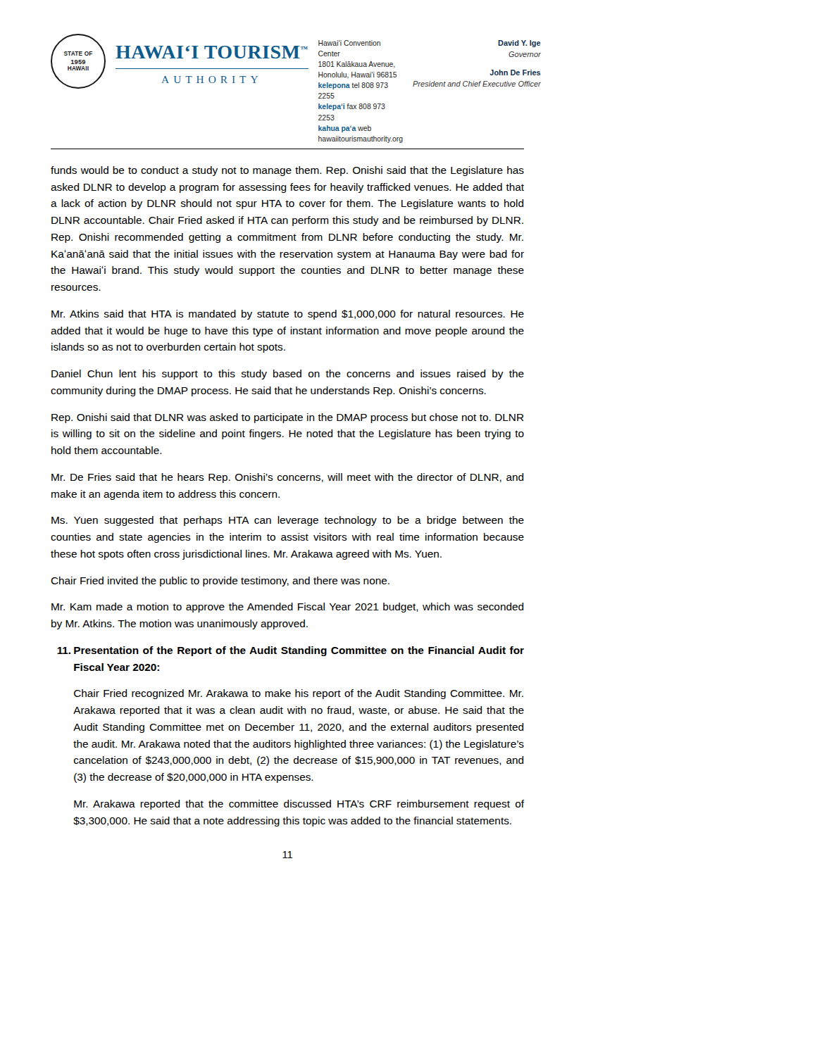STATE OF 1959 HAWAII
HAWAIʻI TOURISM™
Authority
Hawaiʻi Convention Center
1801 Kalākaua Avenue, Honolulu, Hawaiʻi 96815
kelepona tel 808 973 2255
kelepaʻi fax 808 973 2253
kahua paʻa web hawaiitourismauthority.org
David Y. Ige
Governor
John De Fries
President and Chief Executive Officer
funds would be to conduct a study not to manage them. Rep. Onishi said that the Legislature has asked DLNR to develop a program for assessing fees for heavily trafficked venues. He added that a lack of action by DLNR should not spur HTA to cover for them. The Legislature wants to hold DLNR accountable. Chair Fried asked if HTA can perform this study and be reimbursed by DLNR. Rep. Onishi recommended getting a commitment from DLNR before conducting the study. Mr. Kaʻanāʻanā said that the initial issues with the reservation system at Hanauma Bay were bad for the Hawaiʻi brand. This study would support the counties and DLNR to better manage these resources.
Mr. Atkins said that HTA is mandated by statute to spend $1,000,000 for natural resources. He added that it would be huge to have this type of instant information and move people around the islands so as not to overburden certain hot spots.
Daniel Chun lent his support to this study based on the concerns and issues raised by the community during the DMAP process. He said that he understands Rep. Onishi’s concerns.
Rep. Onishi said that DLNR was asked to participate in the DMAP process but chose not to. DLNR is willing to sit on the sideline and point fingers. He noted that the Legislature has been trying to hold them accountable.
Mr. De Fries said that he hears Rep. Onishi’s concerns, will meet with the director of DLNR, and make it an agenda item to address this concern.
Ms. Yuen suggested that perhaps HTA can leverage technology to be a bridge between the counties and state agencies in the interim to assist visitors with real time information because these hot spots often cross jurisdictional lines. Mr. Arakawa agreed with Ms. Yuen.
Chair Fried invited the public to provide testimony, and there was none.
Mr. Kam made a motion to approve the Amended Fiscal Year 2021 budget, which was seconded by Mr. Atkins. The motion was unanimously approved.
Presentation of the Report of the Audit Standing Committee on the Financial Audit for Fiscal Year 2020:
Chair Fried recognized Mr. Arakawa to make his report of the Audit Standing Committee. Mr. Arakawa reported that it was a clean audit with no fraud, waste, or abuse. He said that the Audit Standing Committee met on December 11, 2020, and the external auditors presented the audit. Mr. Arakawa noted that the auditors highlighted three variances: (1) the Legislature’s cancelation of $243,000,000 in debt, (2) the decrease of $15,900,000 in TAT revenues, and (3) the decrease of $20,000,000 in HTA expenses.
Mr. Arakawa reported that the committee discussed HTA’s CRF reimbursement request of $3,300,000. He said that a note addressing this topic was added to the financial statements.
11